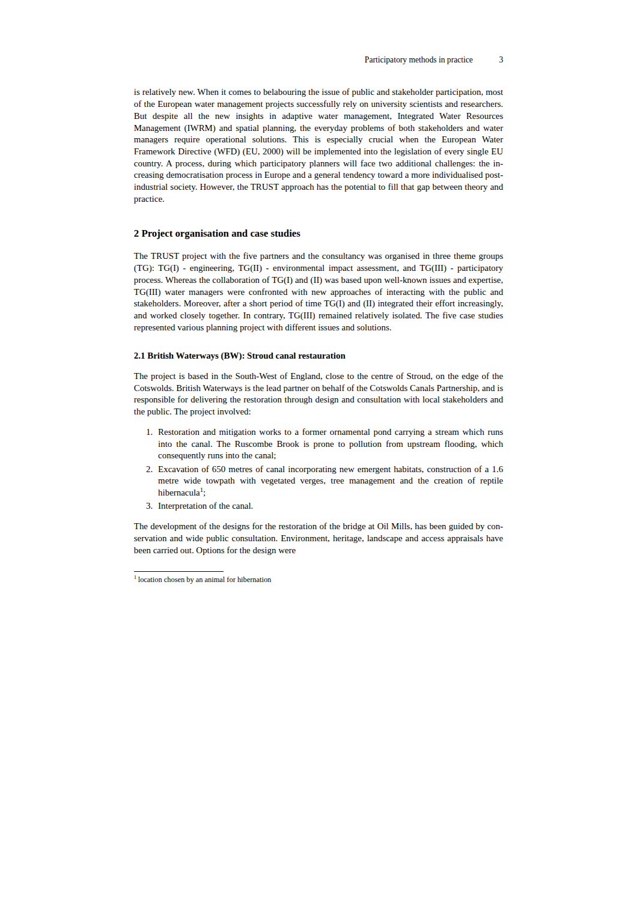Participatory methods in practice 3
is relatively new. When it comes to belabouring the issue of public and stakeholder participation, most of the European water management projects successfully rely on university scientists and researchers. But despite all the new insights in adaptive water management, Integrated Water Resources Management (IWRM) and spatial planning, the everyday problems of both stakeholders and water managers require operational solutions. This is especially crucial when the European Water Framework Directive (WFD) (EU, 2000) will be implemented into the legislation of every single EU country. A process, during which participatory planners will face two additional challenges: the increasing democratisation process in Europe and a general tendency toward a more individualised post-industrial society. However, the TRUST approach has the potential to fill that gap between theory and practice.
2 Project organisation and case studies
The TRUST project with the five partners and the consultancy was organised in three theme groups (TG): TG(I) - engineering, TG(II) - environmental impact assessment, and TG(III) - participatory process. Whereas the collaboration of TG(I) and (II) was based upon well-known issues and expertise, TG(III) water managers were confronted with new approaches of interacting with the public and stakeholders. Moreover, after a short period of time TG(I) and (II) integrated their effort increasingly, and worked closely together. In contrary, TG(III) remained relatively isolated. The five case studies represented various planning project with different issues and solutions.
2.1 British Waterways (BW): Stroud canal restauration
The project is based in the South-West of England, close to the centre of Stroud, on the edge of the Cotswolds. British Waterways is the lead partner on behalf of the Cotswolds Canals Partnership, and is responsible for delivering the restoration through design and consultation with local stakeholders and the public. The project involved:
Restoration and mitigation works to a former ornamental pond carrying a stream which runs into the canal. The Ruscombe Brook is prone to pollution from upstream flooding, which consequently runs into the canal;
Excavation of 650 metres of canal incorporating new emergent habitats, construction of a 1.6 metre wide towpath with vegetated verges, tree management and the creation of reptile hibernacula1;
Interpretation of the canal.
The development of the designs for the restoration of the bridge at Oil Mills, has been guided by conservation and wide public consultation. Environment, heritage, landscape and access appraisals have been carried out. Options for the design were
1location chosen by an animal for hibernation